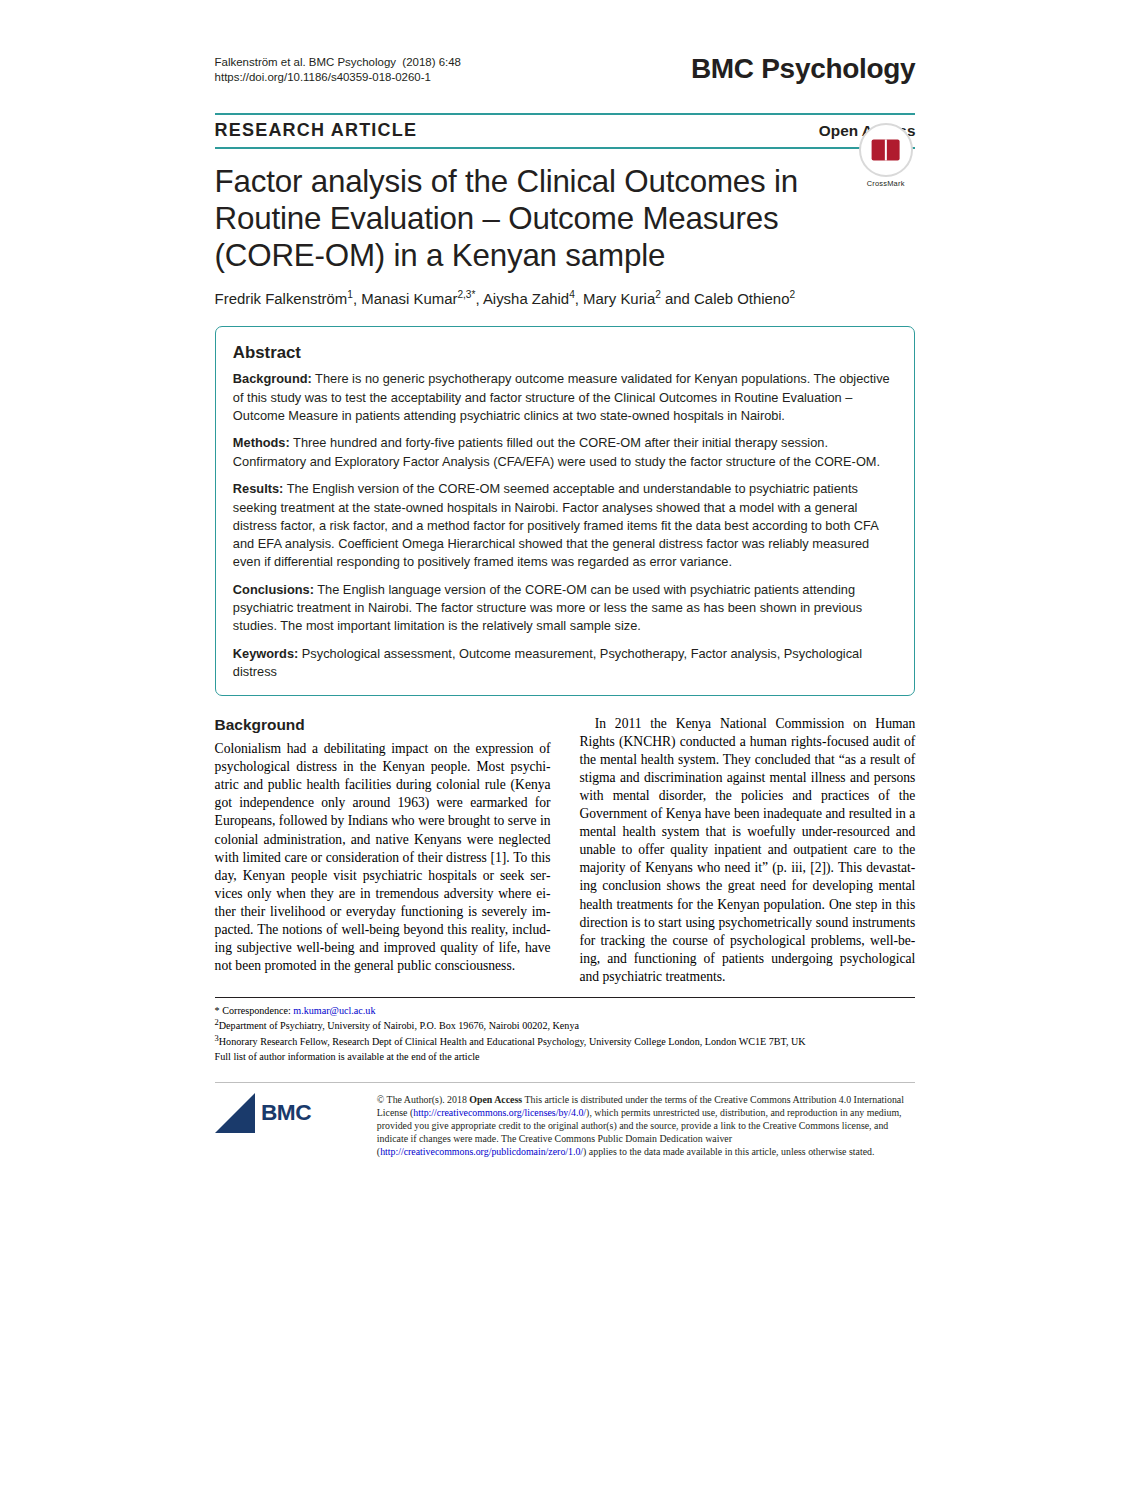Falkenström et al. BMC Psychology (2018) 6:48
https://doi.org/10.1186/s40359-018-0260-1
BMC Psychology
RESEARCH ARTICLE
Open Access
CrossMark
Factor analysis of the Clinical Outcomes in Routine Evaluation – Outcome Measures (CORE-OM) in a Kenyan sample
Fredrik Falkenström1, Manasi Kumar2,3*, Aiysha Zahid4, Mary Kuria2 and Caleb Othieno2
Abstract
Background: There is no generic psychotherapy outcome measure validated for Kenyan populations. The objective of this study was to test the acceptability and factor structure of the Clinical Outcomes in Routine Evaluation – Outcome Measure in patients attending psychiatric clinics at two state-owned hospitals in Nairobi.
Methods: Three hundred and forty-five patients filled out the CORE-OM after their initial therapy session. Confirmatory and Exploratory Factor Analysis (CFA/EFA) were used to study the factor structure of the CORE-OM.
Results: The English version of the CORE-OM seemed acceptable and understandable to psychiatric patients seeking treatment at the state-owned hospitals in Nairobi. Factor analyses showed that a model with a general distress factor, a risk factor, and a method factor for positively framed items fit the data best according to both CFA and EFA analysis. Coefficient Omega Hierarchical showed that the general distress factor was reliably measured even if differential responding to positively framed items was regarded as error variance.
Conclusions: The English language version of the CORE-OM can be used with psychiatric patients attending psychiatric treatment in Nairobi. The factor structure was more or less the same as has been shown in previous studies. The most important limitation is the relatively small sample size.
Keywords: Psychological assessment, Outcome measurement, Psychotherapy, Factor analysis, Psychological distress
Background
Colonialism had a debilitating impact on the expression of psychological distress in the Kenyan people. Most psychiatric and public health facilities during colonial rule (Kenya got independence only around 1963) were earmarked for Europeans, followed by Indians who were brought to serve in colonial administration, and native Kenyans were neglected with limited care or consideration of their distress [1]. To this day, Kenyan people visit psychiatric hospitals or seek services only when they are in tremendous adversity where either their livelihood or everyday functioning is severely impacted. The notions of well-being beyond this reality, including subjective well-being and improved quality of life, have not been promoted in the general public consciousness.
In 2011 the Kenya National Commission on Human Rights (KNCHR) conducted a human rights-focused audit of the mental health system. They concluded that “as a result of stigma and discrimination against mental illness and persons with mental disorder, the policies and practices of the Government of Kenya have been inadequate and resulted in a mental health system that is woefully under-resourced and unable to offer quality inpatient and outpatient care to the majority of Kenyans who need it” (p. iii, [2]). This devastating conclusion shows the great need for developing mental health treatments for the Kenyan population. One step in this direction is to start using psychometrically sound instruments for tracking the course of psychological problems, well-being, and functioning of patients undergoing psychological and psychiatric treatments.
* Correspondence: m.kumar@ucl.ac.uk
2Department of Psychiatry, University of Nairobi, P.O. Box 19676, Nairobi 00202, Kenya
3Honorary Research Fellow, Research Dept of Clinical Health and Educational Psychology, University College London, London WC1E 7BT, UK
Full list of author information is available at the end of the article
BMC
© The Author(s). 2018 Open Access This article is distributed under the terms of the Creative Commons Attribution 4.0 International License (http://creativecommons.org/licenses/by/4.0/), which permits unrestricted use, distribution, and reproduction in any medium, provided you give appropriate credit to the original author(s) and the source, provide a link to the Creative Commons license, and indicate if changes were made. The Creative Commons Public Domain Dedication waiver (http://creativecommons.org/publicdomain/zero/1.0/) applies to the data made available in this article, unless otherwise stated.